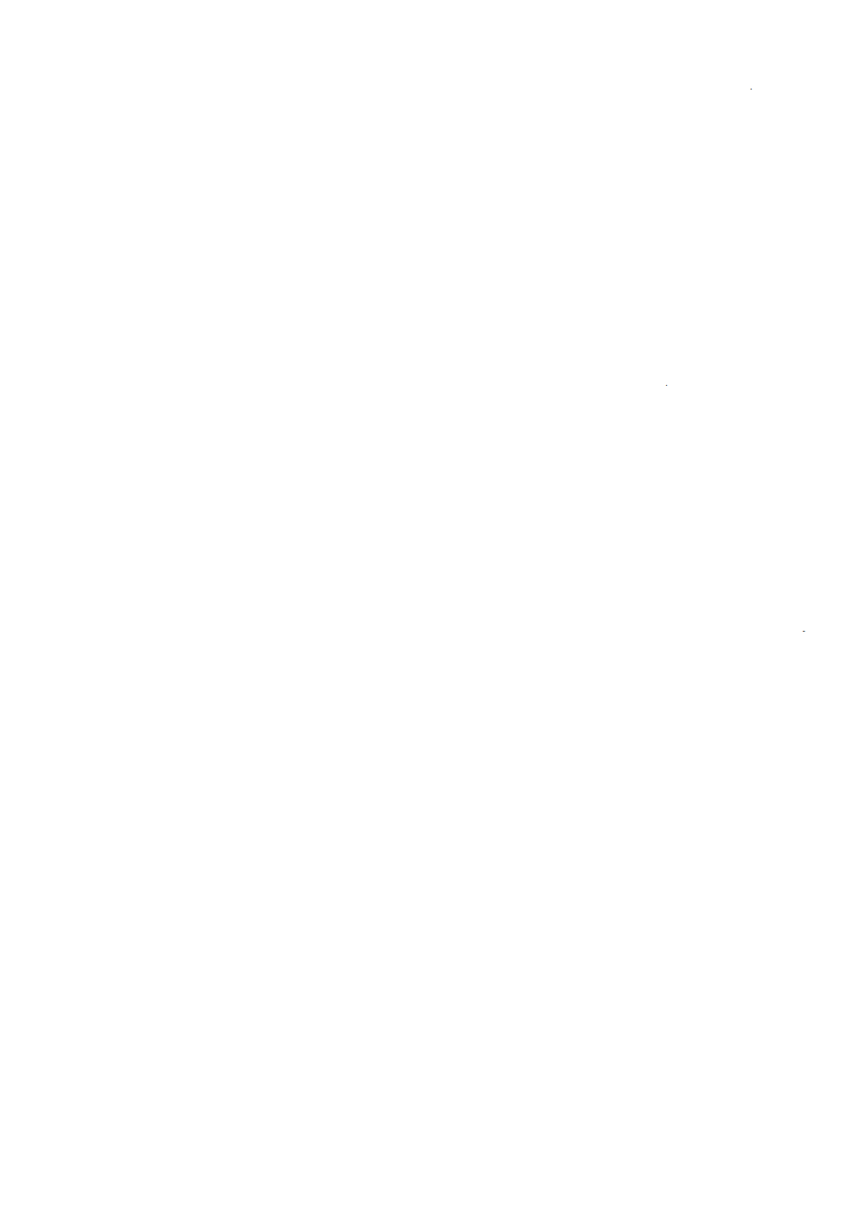. . `